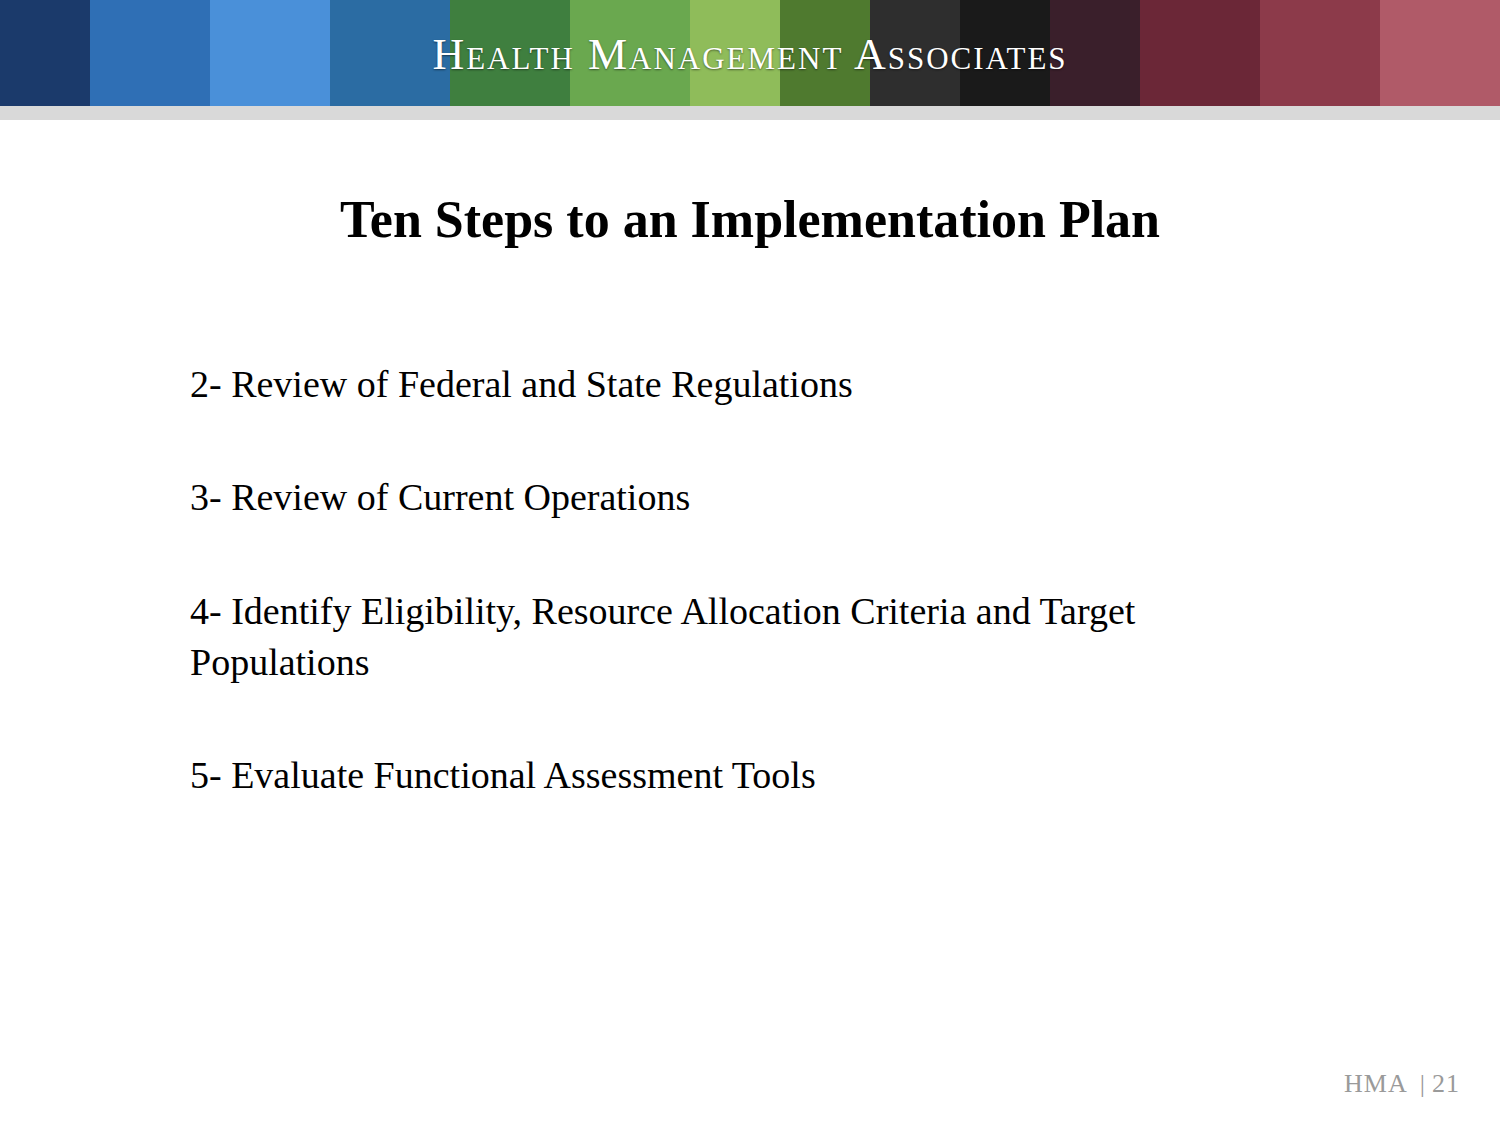Health Management Associates
Ten Steps to an Implementation Plan
2- Review of Federal and State Regulations
3- Review of Current Operations
4- Identify Eligibility, Resource Allocation Criteria and Target Populations
5- Evaluate Functional Assessment Tools
HMA |21